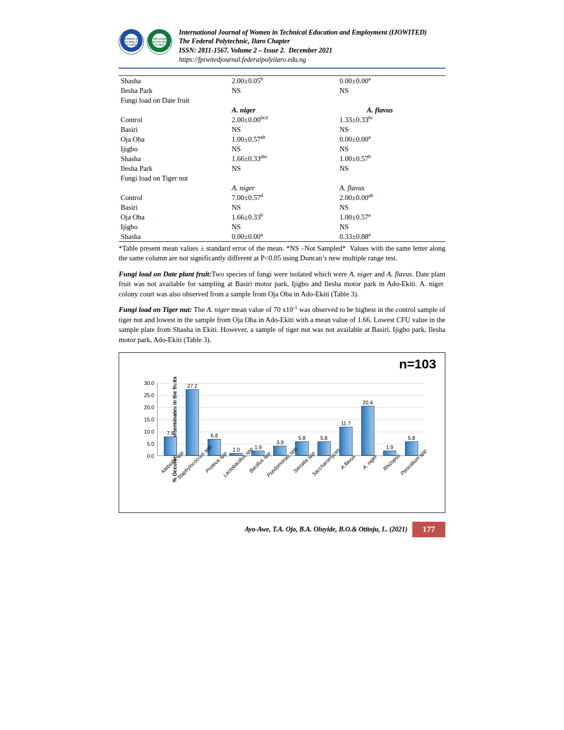WOMEN IN TECHNICAL EDUCATION
FPI THE FEDERAL POLYTECHNIC ILARO
International Journal of Women in Technical Education and Employment (IJOWITED) The Federal Polytechnic, Ilaro Chapter ISSN: 2811-1567. Volume 2 – Issue 2. December 2021 https://fpiwitedjournal.federalpolyilaro.edu.ng
| Shasha | 2.00±0.05 b | 0.00±0.00 a |
| Ilesha Park | NS | NS |
| Fungi load on Date fruit | | |
| | A. niger | A. flavus |
| Control | 2.00±0.00 bcd | 1.33±0.33 bc |
| Basiri | NS | NS |
| Oja Oba | 1.00±0.57 ab | 0.00±0.00 a |
| Ijigbo | NS | NS |
| Shasha | 1.66±0.33 abc | 1.00±0.57 b |
| Ilesha Park | NS | NS |
| Fungi load on Tiger nut | | |
| | A. niger | A. flavus |
| Control | 7.00±0.57 d | 2.00±0.00 ab |
| Basiri | NS | NS |
| Oja Oba | 1.66±0.33 b | 1.00±0.57 a |
| Ijigbo | NS | NS |
| Shasha | 0.00±0.00 a | 0.33±0.88 a |
*Table present mean values ± standard error of the mean. *NS –Not Sampled* Values with the same letter along the same column are not significantly different at P<0.05 using Duncan’s new multiple range test.
Fungi load on Date plant fruit: Two species of fungi were isolated which were A. niger and A. flavus. Date plant fruit was not available for sampling at Basiri motor park, Ijigbo and Ilesha motor park in Ado-Ekiti. A. niger colony court was also observed from a sample from Oja Oba in Ado-Ekiti (Table 3).
Fungi load on Tiger nut: The A. niger mean value of 70 x10-1 was observed to be highest in the control sample of tiger nut and lowest in the sample from Oja Oba in Ado-Ekiti with a mean value of 1.66. Lowest CFU value in the sample plate from Shasha in Ekiti. However, a sample of tiger nut was not available at Basiri, Ijigbo park, Ilesha motor park, Ado-Ekiti (Table 3).
n=103
% Occurence of conterminates in the fruits
30.0
25.0
20.0
15.0
10.0
5.0
0.0
7.8
27.2
6.8
1.0
1.9
3.9
5.8
5.8
11.7
20.4
1.9
5.8
Klebsilla spp
Staphylococcus spp
Proteus spp
Lactobacillus spp
Bacillus spp
Psedomonas spp
Serratia spp
Saccharomyces
A.flavus
A. niger
Rhizopus
Penicillium spp
Ayo-Awe, T.A. Ojo, B.A. Oluyide, B.O.& Otitoju, L. (2021)
177